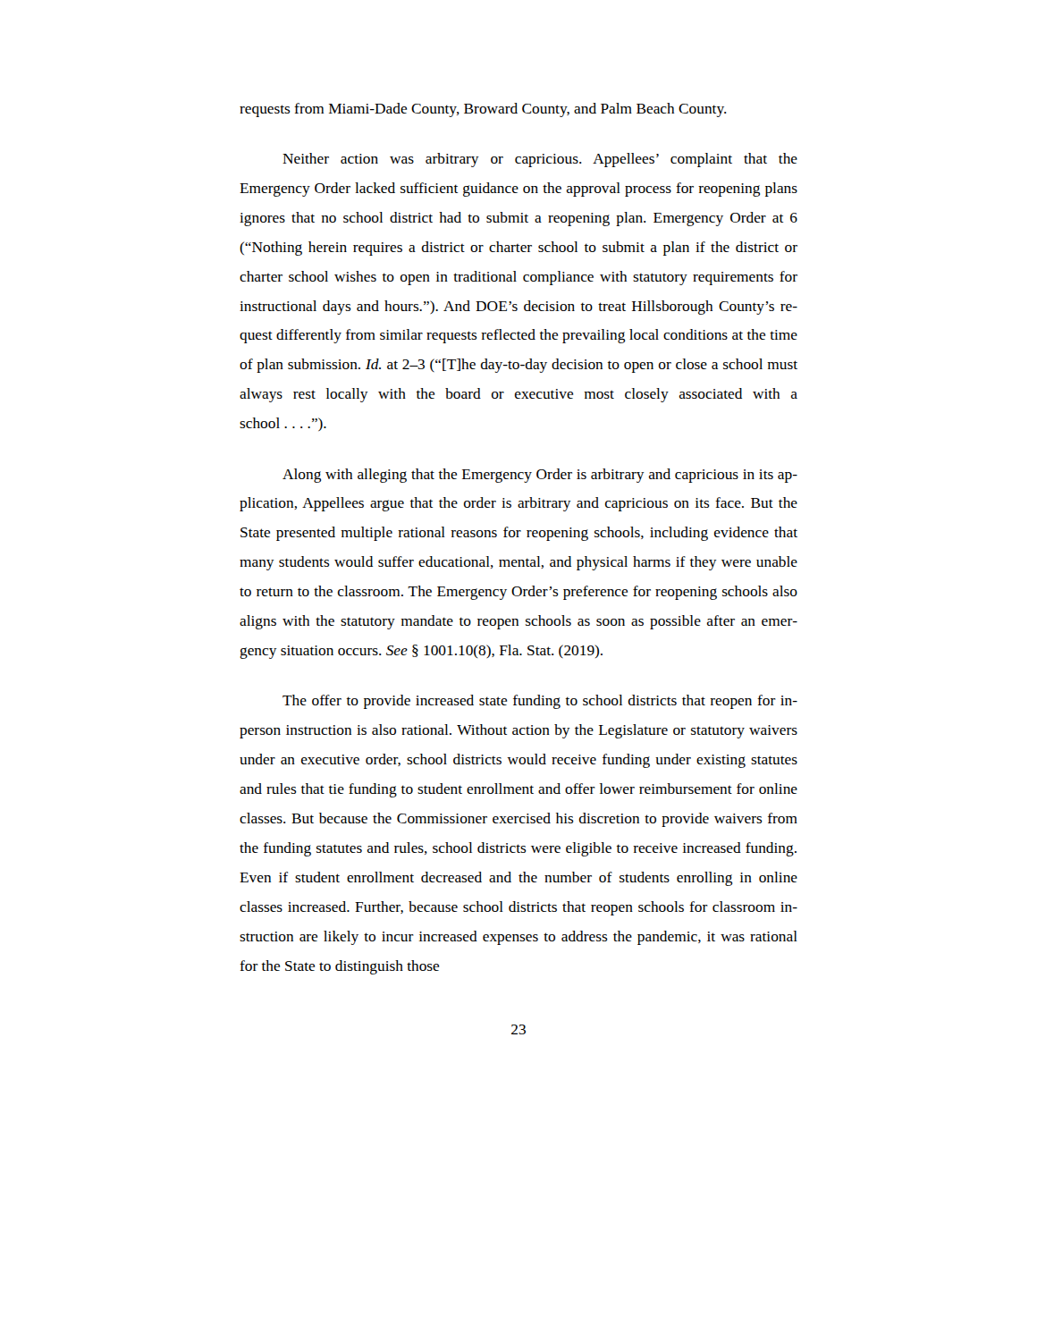requests from Miami-Dade County, Broward County, and Palm Beach County.
Neither action was arbitrary or capricious. Appellees’ complaint that the Emergency Order lacked sufficient guidance on the approval process for reopening plans ignores that no school district had to submit a reopening plan. Emergency Order at 6 (“Nothing herein requires a district or charter school to submit a plan if the district or charter school wishes to open in traditional compliance with statutory requirements for instructional days and hours.”). And DOE’s decision to treat Hillsborough County’s request differently from similar requests reflected the prevailing local conditions at the time of plan submission. Id. at 2–3 (“[T]he day-to-day decision to open or close a school must always rest locally with the board or executive most closely associated with a school . . . .”).
Along with alleging that the Emergency Order is arbitrary and capricious in its application, Appellees argue that the order is arbitrary and capricious on its face. But the State presented multiple rational reasons for reopening schools, including evidence that many students would suffer educational, mental, and physical harms if they were unable to return to the classroom. The Emergency Order’s preference for reopening schools also aligns with the statutory mandate to reopen schools as soon as possible after an emergency situation occurs. See § 1001.10(8), Fla. Stat. (2019).
The offer to provide increased state funding to school districts that reopen for in-person instruction is also rational. Without action by the Legislature or statutory waivers under an executive order, school districts would receive funding under existing statutes and rules that tie funding to student enrollment and offer lower reimbursement for online classes. But because the Commissioner exercised his discretion to provide waivers from the funding statutes and rules, school districts were eligible to receive increased funding. Even if student enrollment decreased and the number of students enrolling in online classes increased. Further, because school districts that reopen schools for classroom instruction are likely to incur increased expenses to address the pandemic, it was rational for the State to distinguish those
23